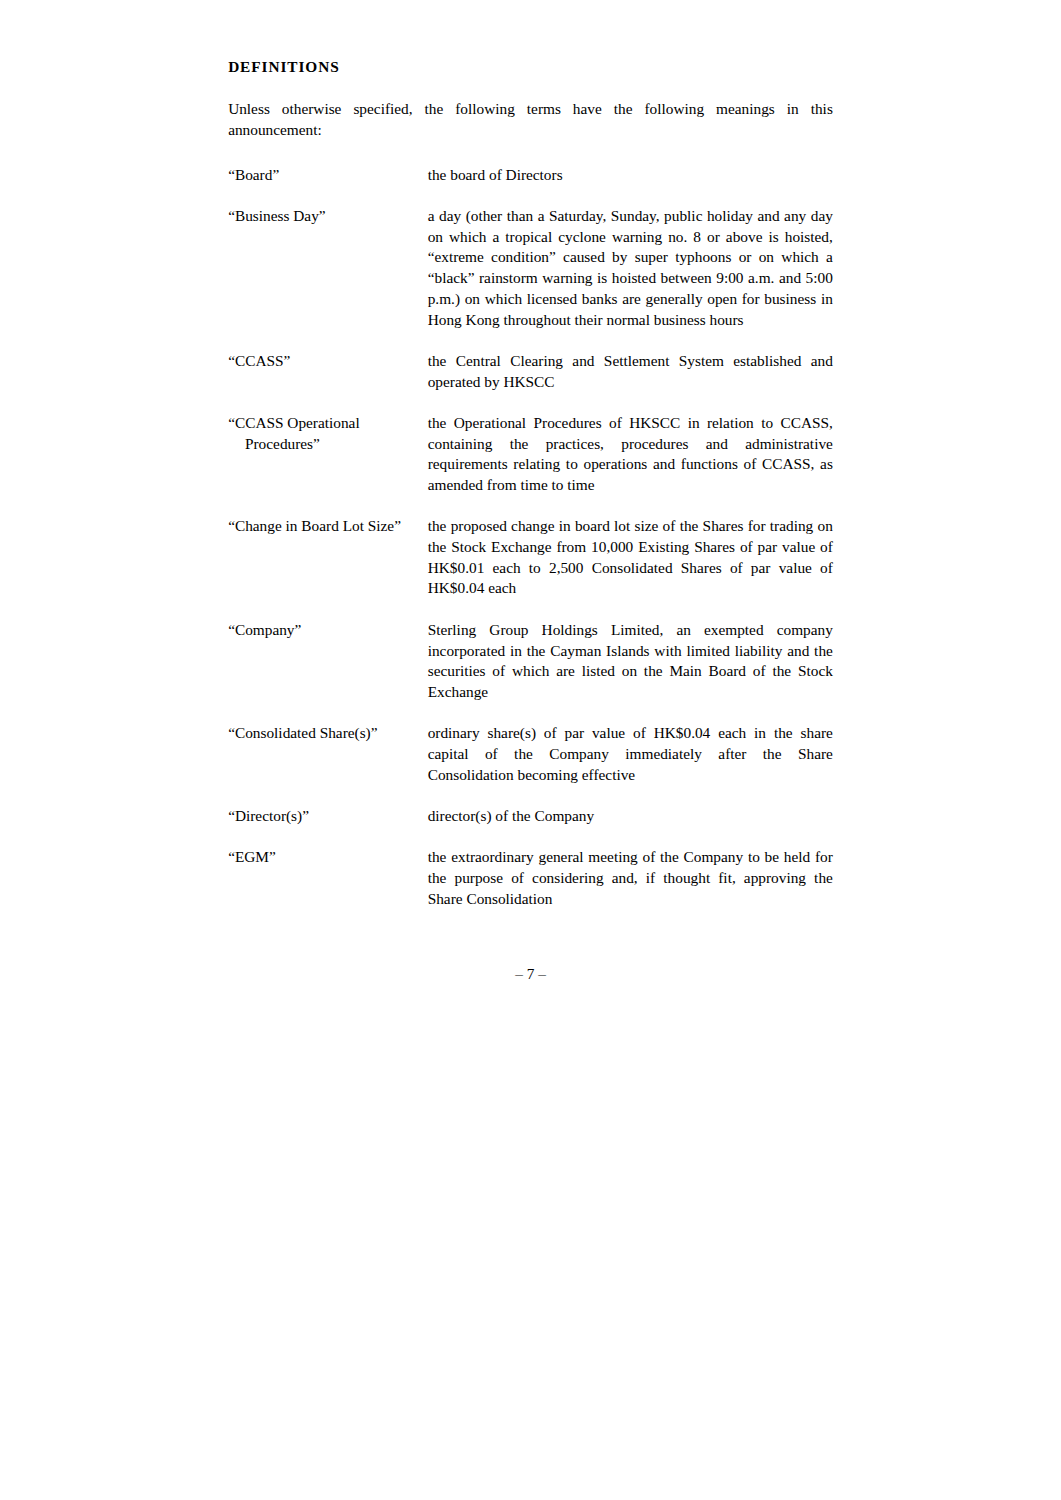DEFINITIONS
Unless otherwise specified, the following terms have the following meanings in this announcement:
| “Board” | the board of Directors |
| “Business Day” | a day (other than a Saturday, Sunday, public holiday and any day on which a tropical cyclone warning no. 8 or above is hoisted, “extreme condition” caused by super typhoons or on which a “black” rainstorm warning is hoisted between 9:00 a.m. and 5:00 p.m.) on which licensed banks are generally open for business in Hong Kong throughout their normal business hours |
| “CCASS” | the Central Clearing and Settlement System established and operated by HKSCC |
| “CCASS Operational Procedures” | the Operational Procedures of HKSCC in relation to CCASS, containing the practices, procedures and administrative requirements relating to operations and functions of CCASS, as amended from time to time |
| “Change in Board Lot Size” | the proposed change in board lot size of the Shares for trading on the Stock Exchange from 10,000 Existing Shares of par value of HK$0.01 each to 2,500 Consolidated Shares of par value of HK$0.04 each |
| “Company” | Sterling Group Holdings Limited, an exempted company incorporated in the Cayman Islands with limited liability and the securities of which are listed on the Main Board of the Stock Exchange |
| “Consolidated Share(s)” | ordinary share(s) of par value of HK$0.04 each in the share capital of the Company immediately after the Share Consolidation becoming effective |
| “Director(s)” | director(s) of the Company |
| “EGM” | the extraordinary general meeting of the Company to be held for the purpose of considering and, if thought fit, approving the Share Consolidation |
– 7 –